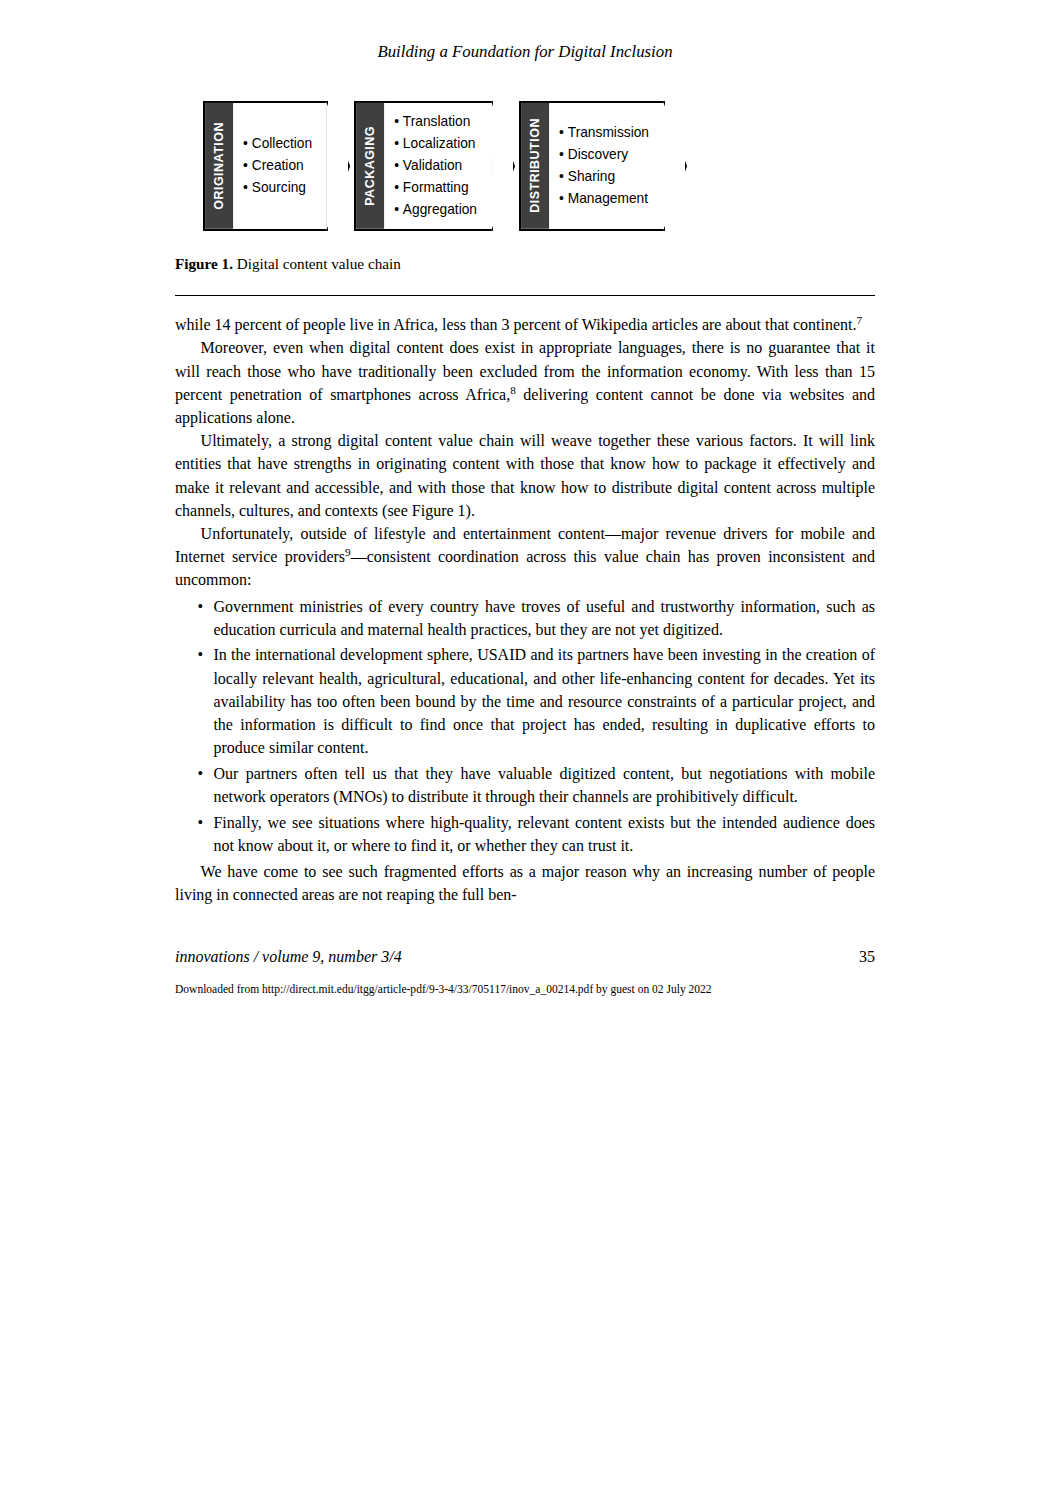Building a Foundation for Digital Inclusion
ORIGINATION
Collection Creation Sourcing
PACKAGING
Translation Localization Validation Formatting Aggregation
DISTRIBUTION
Transmission Discovery Sharing Management
Figure 1. Digital content value chain
while 14 percent of people live in Africa, less than 3 percent of Wikipedia articles are about that continent.7
Moreover, even when digital content does exist in appropriate languages, there is no guarantee that it will reach those who have traditionally been excluded from the information economy. With less than 15 percent penetration of smartphones across Africa,8 delivering content cannot be done via websites and applications alone.
Ultimately, a strong digital content value chain will weave together these various factors. It will link entities that have strengths in originating content with those that know how to package it effectively and make it relevant and accessible, and with those that know how to distribute digital content across multiple channels, cultures, and contexts (see Figure 1).
Unfortunately, outside of lifestyle and entertainment content—major revenue drivers for mobile and Internet service providers9—consistent coordination across this value chain has proven inconsistent and uncommon:
Government ministries of every country have troves of useful and trustworthy information, such as education curricula and maternal health practices, but they are not yet digitized.
In the international development sphere, USAID and its partners have been investing in the creation of locally relevant health, agricultural, educational, and other life-enhancing content for decades. Yet its availability has too often been bound by the time and resource constraints of a particular project, and the information is difficult to find once that project has ended, resulting in duplicative efforts to produce similar content.
Our partners often tell us that they have valuable digitized content, but negotiations with mobile network operators (MNOs) to distribute it through their channels are prohibitively difficult.
Finally, we see situations where high-quality, relevant content exists but the intended audience does not know about it, or where to find it, or whether they can trust it.
We have come to see such fragmented efforts as a major reason why an increasing number of people living in connected areas are not reaping the full ben-
innovations / volume 9, number 3/4 35
Downloaded from http://direct.mit.edu/itgg/article-pdf/9-3-4/33/705117/inov_a_00214.pdf by guest on 02 July 2022